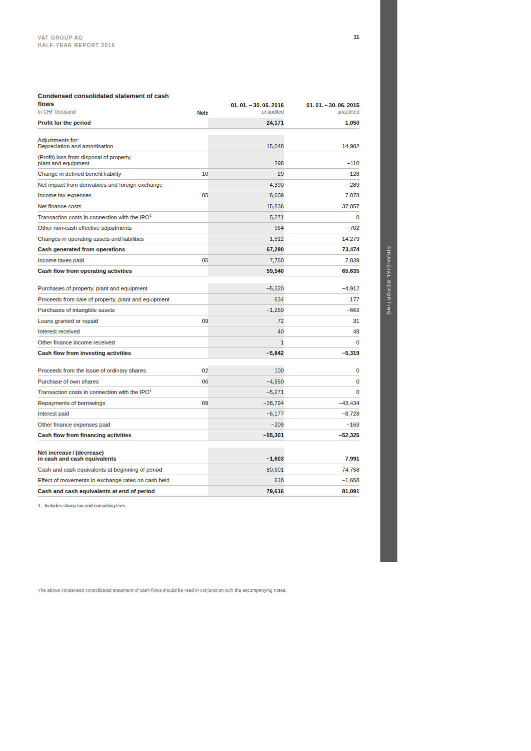Financial reporting
VAT Group AG
Half-Year Report 2016
11
| Condensed consolidated statement of cash flows In CHF thousand | Note | 01. 01. – 30. 06. 2016 unaudited | 01. 01. – 30. 06. 2015 unaudited |
| --- | --- | --- | --- |
| Profit for the period | | 24,171 | 1,050 |
| Adjustments for: Depreciation and amortisation | | 15,048 | 14,982 |
| (Profit) loss from disposal of property, plant and equipment | | 298 | −110 |
| Change in defined benefit liability | 10 | −29 | 128 |
| Net impact from derivatives and foreign exchange | | −4,390 | −289 |
| Income tax expenses | 05 | 8,609 | 7,078 |
| Net finance costs | | 15,836 | 37,057 |
| Transaction costs in connection with the IPO 1 | | 5,271 | 0 |
| Other non-cash effective adjustments | | 964 | −702 |
| Changes in operating assets and liabilities | | 1,512 | 14,279 |
| Cash generated from operations | | 67,290 | 73,474 |
| Income taxes paid | 05 | 7,750 | 7,839 |
| Cash flow from operating activities | | 59,540 | 65,635 |
| Purchases of property, plant and equipment | | −5,320 | −4,912 |
| Proceeds from sale of property, plant and equipment | | 634 | 177 |
| Purchases of intangible assets | | −1,269 | −663 |
| Loans granted or repaid | 09 | 72 | 31 |
| Interest received | | 40 | 48 |
| Other finance income received | | 1 | 0 |
| Cash flow from investing activities | | −5,842 | −5,319 |
| Proceeds from the issue of ordinary shares | 02 | 100 | 0 |
| Purchase of own shares | 06 | −4,950 | 0 |
| Transaction costs in connection with the IPO 1 | | −5,271 | 0 |
| Repayments of borrowings | 09 | −38,794 | −43,434 |
| Interest paid | | −6,177 | −8,728 |
| Other finance expenses paid | | −209 | −163 |
| Cash flow from financing activities | | −55,301 | −52,325 |
| Net increase / (decrease) in cash and cash equivalents | | −1,603 | 7,991 |
| Cash and cash equivalents at beginning of period | | 80,601 | 74,758 |
| Effect of movements in exchange rates on cash held | | 618 | −1,658 |
| Cash and cash equivalents at end of period | | 79,616 | 81,091 |
1 Includes stamp tax and consulting fees.
The above condensed consolidated statement of cash flows should be read in conjunction with the accompanying notes.